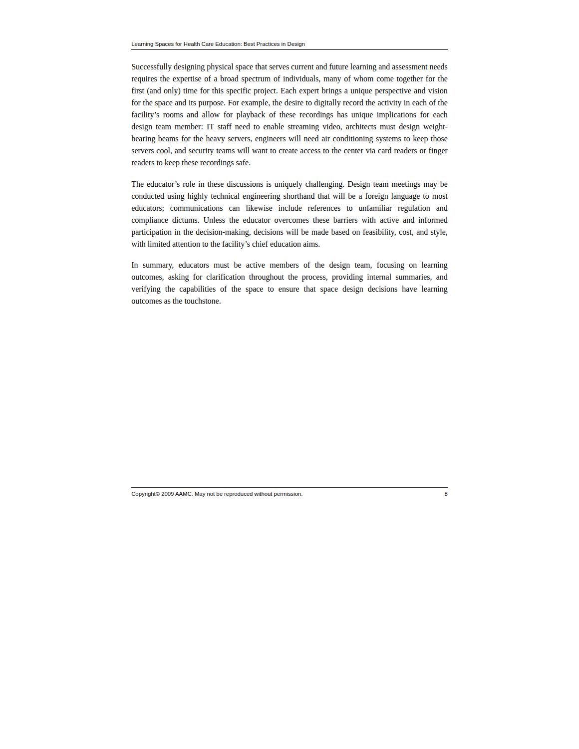Learning Spaces for Health Care Education: Best Practices in Design
Successfully designing physical space that serves current and future learning and assessment needs requires the expertise of a broad spectrum of individuals, many of whom come together for the first (and only) time for this specific project. Each expert brings a unique perspective and vision for the space and its purpose. For example, the desire to digitally record the activity in each of the facility’s rooms and allow for playback of these recordings has unique implications for each design team member: IT staff need to enable streaming video, architects must design weight-bearing beams for the heavy servers, engineers will need air conditioning systems to keep those servers cool, and security teams will want to create access to the center via card readers or finger readers to keep these recordings safe.
The educator’s role in these discussions is uniquely challenging. Design team meetings may be conducted using highly technical engineering shorthand that will be a foreign language to most educators; communications can likewise include references to unfamiliar regulation and compliance dictums. Unless the educator overcomes these barriers with active and informed participation in the decision-making, decisions will be made based on feasibility, cost, and style, with limited attention to the facility’s chief education aims.
In summary, educators must be active members of the design team, focusing on learning outcomes, asking for clarification throughout the process, providing internal summaries, and verifying the capabilities of the space to ensure that space design decisions have learning outcomes as the touchstone.
Copyright© 2009 AAMC. May not be reproduced without permission. 8